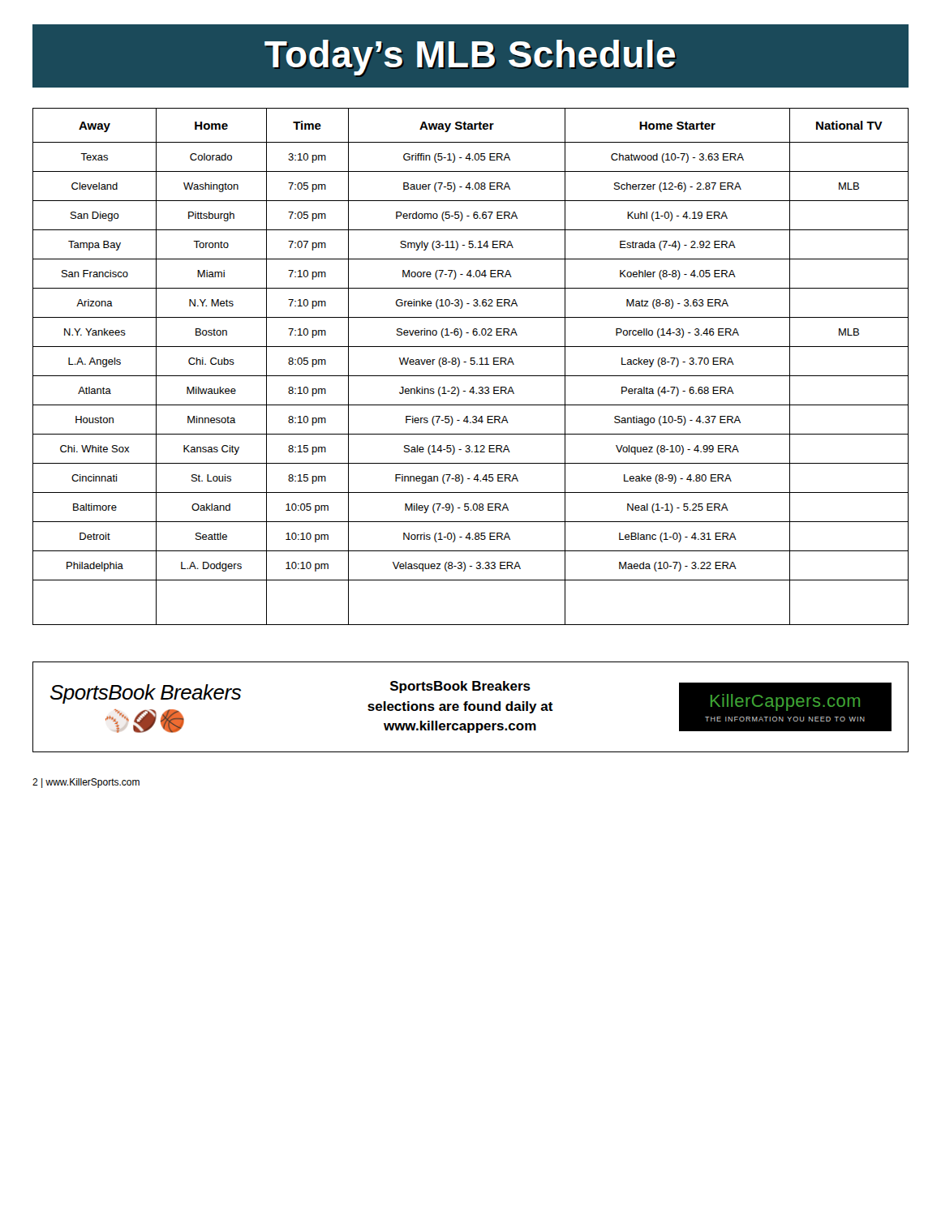Today’s MLB Schedule
| Away | Home | Time | Away Starter | Home Starter | National TV |
| --- | --- | --- | --- | --- | --- |
| Texas | Colorado | 3:10 pm | Griffin (5-1) - 4.05 ERA | Chatwood (10-7) - 3.63 ERA | |
| Cleveland | Washington | 7:05 pm | Bauer (7-5) - 4.08 ERA | Scherzer (12-6) - 2.87 ERA | MLB |
| San Diego | Pittsburgh | 7:05 pm | Perdomo (5-5) - 6.67 ERA | Kuhl (1-0) - 4.19 ERA | |
| Tampa Bay | Toronto | 7:07 pm | Smyly (3-11) - 5.14 ERA | Estrada (7-4) - 2.92 ERA | |
| San Francisco | Miami | 7:10 pm | Moore (7-7) - 4.04 ERA | Koehler (8-8) - 4.05 ERA | |
| Arizona | N.Y. Mets | 7:10 pm | Greinke (10-3) - 3.62 ERA | Matz (8-8) - 3.63 ERA | |
| N.Y. Yankees | Boston | 7:10 pm | Severino (1-6) - 6.02 ERA | Porcello (14-3) - 3.46 ERA | MLB |
| L.A. Angels | Chi. Cubs | 8:05 pm | Weaver (8-8) - 5.11 ERA | Lackey (8-7) - 3.70 ERA | |
| Atlanta | Milwaukee | 8:10 pm | Jenkins (1-2) - 4.33 ERA | Peralta (4-7) - 6.68 ERA | |
| Houston | Minnesota | 8:10 pm | Fiers (7-5) - 4.34 ERA | Santiago (10-5) - 4.37 ERA | |
| Chi. White Sox | Kansas City | 8:15 pm | Sale (14-5) - 3.12 ERA | Volquez (8-10) - 4.99 ERA | |
| Cincinnati | St. Louis | 8:15 pm | Finnegan (7-8) - 4.45 ERA | Leake (8-9) - 4.80 ERA | |
| Baltimore | Oakland | 10:05 pm | Miley (7-9) - 5.08 ERA | Neal (1-1) - 5.25 ERA | |
| Detroit | Seattle | 10:10 pm | Norris (1-0) - 4.85 ERA | LeBlanc (1-0) - 4.31 ERA | |
| Philadelphia | L.A. Dodgers | 10:10 pm | Velasquez (8-3) - 3.33 ERA | Maeda (10-7) - 3.22 ERA | |
SportsBook Breakers
⚾🏈🏀
SportsBook Breakers
selections are found daily at
www.killercappers.com
KillerCappers.com
THE INFORMATION YOU NEED TO WIN
2 | www.KillerSports.com